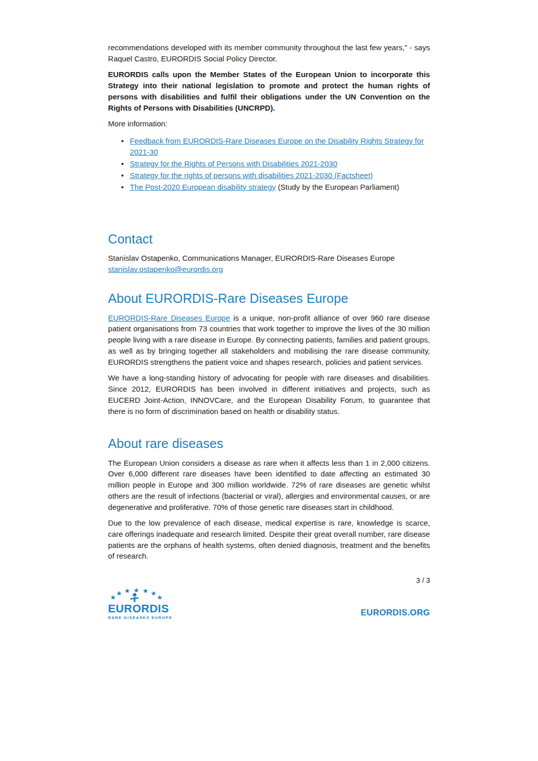recommendations developed with its member community throughout the last few years,” - says Raquel Castro, EURORDIS Social Policy Director.
EURORDIS calls upon the Member States of the European Union to incorporate this Strategy into their national legislation to promote and protect the human rights of persons with disabilities and fulfil their obligations under the UN Convention on the Rights of Persons with Disabilities (UNCRPD).
More information:
Feedback from EURORDIS-Rare Diseases Europe on the Disability Rights Strategy for 2021-30
Strategy for the Rights of Persons with Disabilities 2021-2030
Strategy for the rights of persons with disabilities 2021-2030 (Factsheet)
The Post-2020 European disability strategy (Study by the European Parliament)
Contact
Stanislav Ostapenko, Communications Manager, EURORDIS-Rare Diseases Europe
stanislav.ostapenko@eurordis.org
About EURORDIS-Rare Diseases Europe
EURORDIS-Rare Diseases Europe is a unique, non-profit alliance of over 960 rare disease patient organisations from 73 countries that work together to improve the lives of the 30 million people living with a rare disease in Europe. By connecting patients, families and patient groups, as well as by bringing together all stakeholders and mobilising the rare disease community, EURORDIS strengthens the patient voice and shapes research, policies and patient services.
We have a long-standing history of advocating for people with rare diseases and disabilities. Since 2012, EURORDIS has been involved in different initiatives and projects, such as EUCERD Joint-Action, INNOVCare, and the European Disability Forum, to guarantee that there is no form of discrimination based on health or disability status.
About rare diseases
The European Union considers a disease as rare when it affects less than 1 in 2,000 citizens. Over 6,000 different rare diseases have been identified to date affecting an estimated 30 million people in Europe and 300 million worldwide. 72% of rare diseases are genetic whilst others are the result of infections (bacterial or viral), allergies and environmental causes, or are degenerative and proliferative. 70% of those genetic rare diseases start in childhood.
Due to the low prevalence of each disease, medical expertise is rare, knowledge is scarce, care offerings inadequate and research limited. Despite their great overall number, rare disease patients are the orphans of health systems, often denied diagnosis, treatment and the benefits of research.
3 / 3
★ ★ ★ ★ ★ ★ ★
EURORDIS
RARE DISEASES EUROPE
EURORDIS.ORG